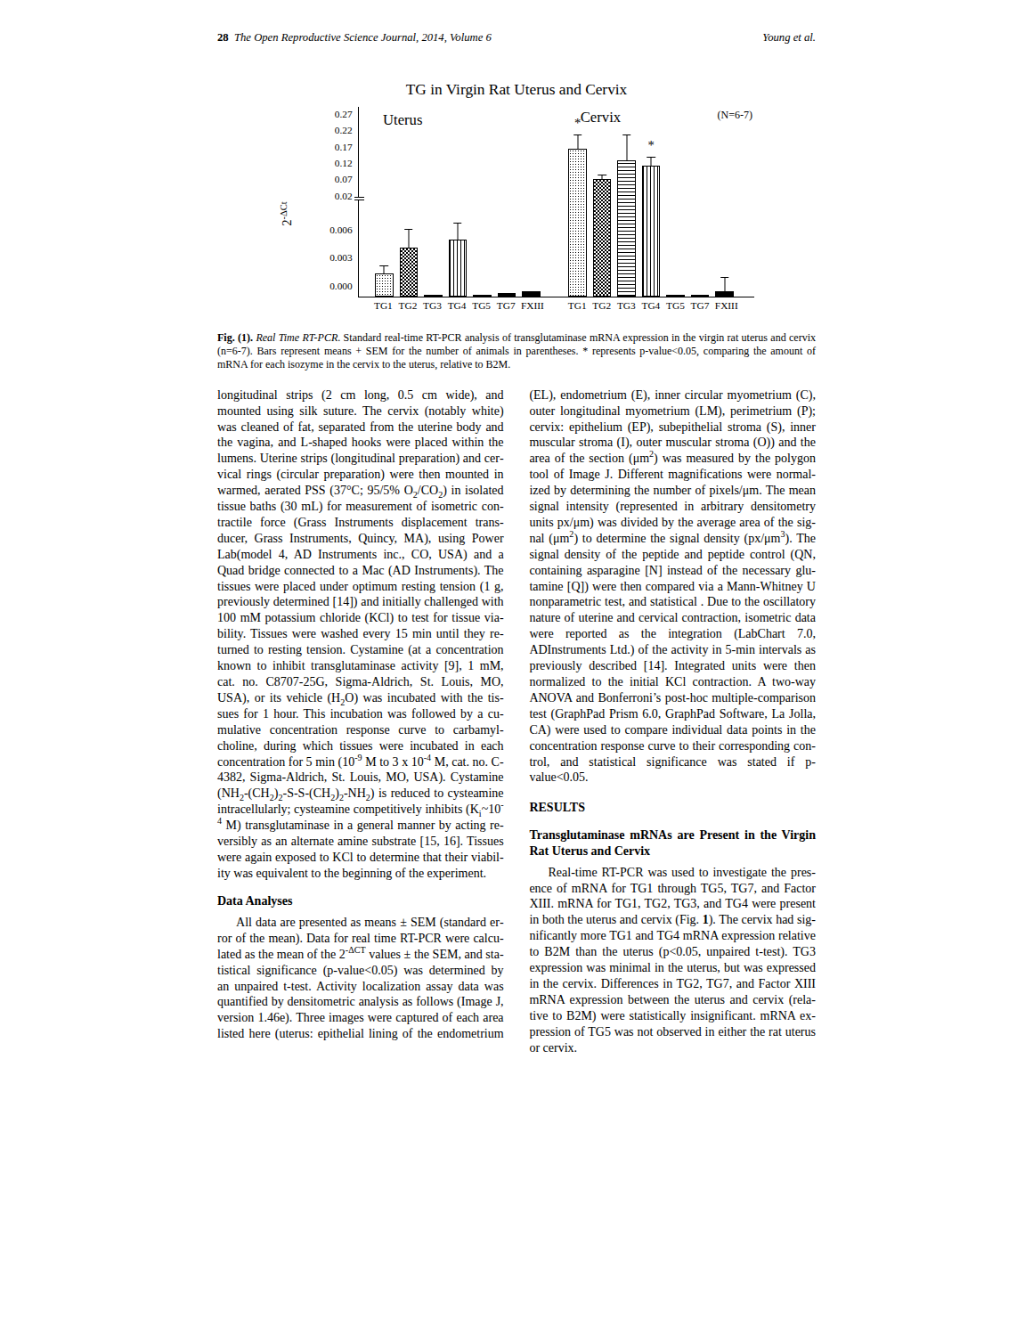28 The Open Reproductive Science Journal, 2014, Volume 6
Young et al.
TG in Virgin Rat Uterus and Cervix
2-ΔCt
0.27 0.22 0.17 0.12 0.07 0.02 0.006 0.003 0.000
Uterus
Cervix
(N=6-7)
*
*
TG1 TG2 TG3 TG4 TG5 TG7 FXIII TG1 TG2 TG3 TG4 TG5 TG7 FXIII
Fig. (1). Real Time RT-PCR. Standard real-time RT-PCR analysis of transglutaminase mRNA expression in the virgin rat uterus and cervix (n=6-7). Bars represent means + SEM for the number of animals in parentheses. * represents p-value<0.05, comparing the amount of mRNA for each isozyme in the cervix to the uterus, relative to B2M.
longitudinal strips (2 cm long, 0.5 cm wide), and mounted using silk suture. The cervix (notably white) was cleaned of fat, separated from the uterine body and the vagina, and L-shaped hooks were placed within the lumens. Uterine strips (longitudinal preparation) and cervical rings (circular preparation) were then mounted in warmed, aerated PSS (37°C; 95/5% O2/CO2) in isolated tissue baths (30 mL) for measurement of isometric contractile force (Grass Instruments displacement transducer, Grass Instruments, Quincy, MA), using Power Lab(model 4, AD Instruments inc., CO, USA) and a Quad bridge connected to a Mac (AD Instruments). The tissues were placed under optimum resting tension (1 g, previously determined [14]) and initially challenged with 100 mM potassium chloride (KCl) to test for tissue viability. Tissues were washed every 15 min until they returned to resting tension. Cystamine (at a concentration known to inhibit transglutaminase activity [9], 1 mM, cat. no. C8707-25G, Sigma-Aldrich, St. Louis, MO, USA), or its vehicle (H2O) was incubated with the tissues for 1 hour. This incubation was followed by a cumulative concentration response curve to carbamylcholine, during which tissues were incubated in each concentration for 5 min (10-9 M to 3 x 10-4 M, cat. no. C-4382, Sigma-Aldrich, St. Louis, MO, USA). Cystamine (NH2-(CH2)2-S-S-(CH2)2-NH2) is reduced to cysteamine intracellularly; cysteamine competitively inhibits (Ki~10-4 M) transglutaminase in a general manner by acting reversibly as an alternate amine substrate [15, 16]. Tissues were again exposed to KCl to determine that their viability was equivalent to the beginning of the experiment.
Data Analyses
All data are presented as means ± SEM (standard error of the mean). Data for real time RT-PCR were calculated as the mean of the 2-ΔCT values ± the SEM, and statistical significance (p-value<0.05) was determined by an unpaired t-test. Activity localization assay data was quantified by densitometric analysis as follows (Image J, version 1.46e). Three images were captured of each area listed here (uterus: epithelial lining of the endometrium (EL), endometrium (E), inner circular myometrium (C), outer longitudinal myometrium (LM), perimetrium (P); cervix: epithelium (EP), subepithelial stroma (S), inner muscular stroma (I), outer muscular stroma (O)) and the area of the section (μm2) was measured by the polygon tool of Image J. Different magnifications were normalized by determining the number of pixels/μm. The mean signal intensity (represented in arbitrary densitometry units px/μm) was divided by the average area of the signal (μm2) to determine the signal density (px/μm3). The signal density of the peptide and peptide control (QN, containing asparagine [N] instead of the necessary glutamine [Q]) were then compared via a Mann-Whitney U nonparametric test, and statistical . Due to the oscillatory nature of uterine and cervical contraction, isometric data were reported as the integration (LabChart 7.0, ADInstruments Ltd.) of the activity in 5-min intervals as previously described [14]. Integrated units were then normalized to the initial KCl contraction. A two-way ANOVA and Bonferroni’s post-hoc multiple-comparison test (GraphPad Prism 6.0, GraphPad Software, La Jolla, CA) were used to compare individual data points in the concentration response curve to their corresponding control, and statistical significance was stated if p-value<0.05.
RESULTS
Transglutaminase mRNAs are Present in the Virgin Rat Uterus and Cervix
Real-time RT-PCR was used to investigate the presence of mRNA for TG1 through TG5, TG7, and Factor XIII. mRNA for TG1, TG2, TG3, and TG4 were present in both the uterus and cervix (Fig. 1). The cervix had significantly more TG1 and TG4 mRNA expression relative to B2M than the uterus (p<0.05, unpaired t-test). TG3 expression was minimal in the uterus, but was expressed in the cervix. Differences in TG2, TG7, and Factor XIII mRNA expression between the uterus and cervix (relative to B2M) were statistically insignificant. mRNA expression of TG5 was not observed in either the rat uterus or cervix.